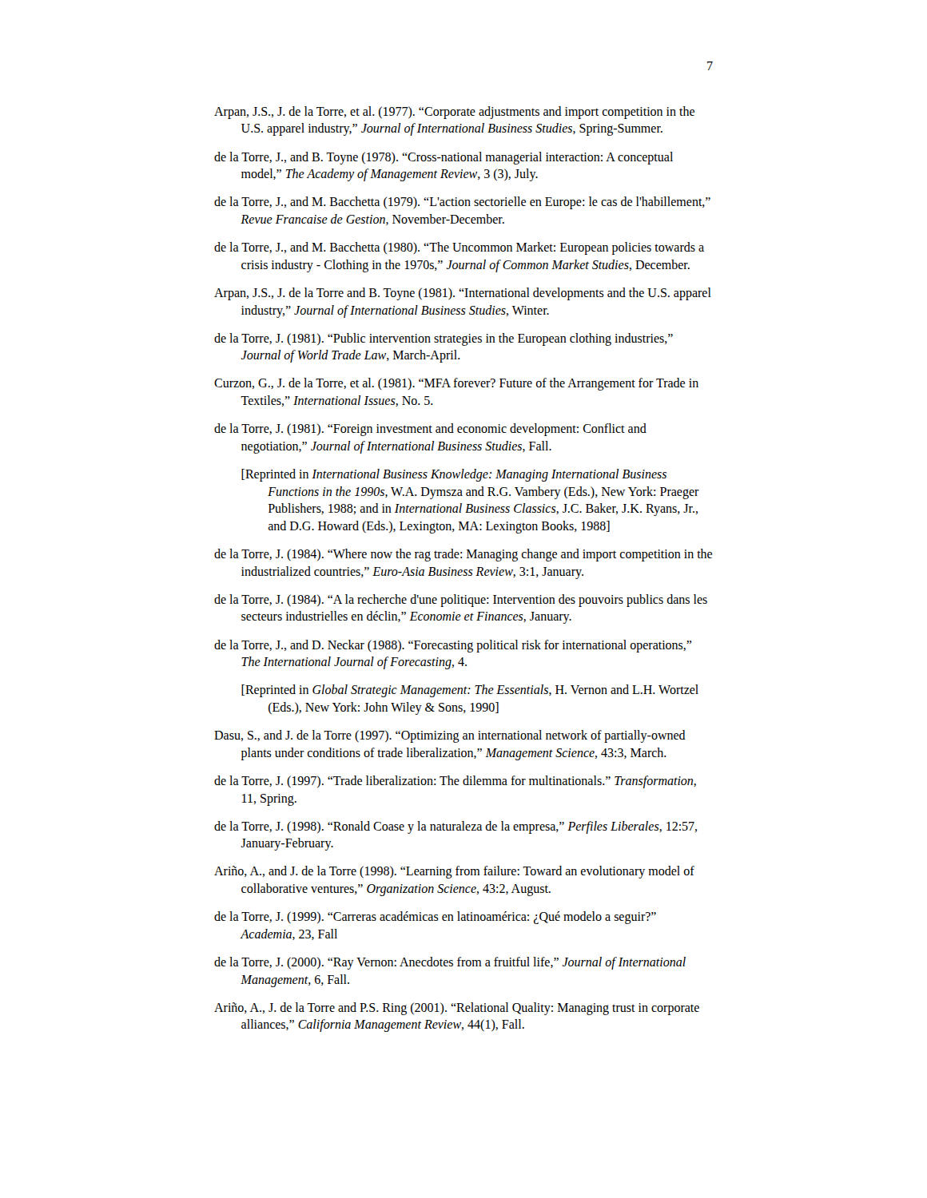7
Arpan, J.S., J. de la Torre, et al. (1977). “Corporate adjustments and import competition in the U.S. apparel industry,” Journal of International Business Studies, Spring-Summer.
de la Torre, J., and B. Toyne (1978). “Cross-national managerial interaction: A conceptual model,” The Academy of Management Review, 3 (3), July.
de la Torre, J., and M. Bacchetta (1979). “L'action sectorielle en Europe: le cas de l'habillement,” Revue Francaise de Gestion, November-December.
de la Torre, J., and M. Bacchetta (1980). “The Uncommon Market: European policies towards a crisis industry - Clothing in the 1970s,” Journal of Common Market Studies, December.
Arpan, J.S., J. de la Torre and B. Toyne (1981). “International developments and the U.S. apparel industry,” Journal of International Business Studies, Winter.
de la Torre, J. (1981). “Public intervention strategies in the European clothing industries,” Journal of World Trade Law, March-April.
Curzon, G., J. de la Torre, et al. (1981). “MFA forever? Future of the Arrangement for Trade in Textiles,” International Issues, No. 5.
de la Torre, J. (1981). “Foreign investment and economic development: Conflict and negotiation,” Journal of International Business Studies, Fall.
[Reprinted in International Business Knowledge: Managing International Business Functions in the 1990s, W.A. Dymsza and R.G. Vambery (Eds.), New York: Praeger Publishers, 1988; and in International Business Classics, J.C. Baker, J.K. Ryans, Jr., and D.G. Howard (Eds.), Lexington, MA: Lexington Books, 1988]
de la Torre, J. (1984). “Where now the rag trade: Managing change and import competition in the industrialized countries,” Euro-Asia Business Review, 3:1, January.
de la Torre, J. (1984). “A la recherche d'une politique: Intervention des pouvoirs publics dans les secteurs industrielles en déclin,” Economie et Finances, January.
de la Torre, J., and D. Neckar (1988). “Forecasting political risk for international operations,” The International Journal of Forecasting, 4.
[Reprinted in Global Strategic Management: The Essentials, H. Vernon and L.H. Wortzel (Eds.), New York: John Wiley & Sons, 1990]
Dasu, S., and J. de la Torre (1997). “Optimizing an international network of partially-owned plants under conditions of trade liberalization,” Management Science, 43:3, March.
de la Torre, J. (1997). “Trade liberalization: The dilemma for multinationals.” Transformation, 11, Spring.
de la Torre, J. (1998). “Ronald Coase y la naturaleza de la empresa,” Perfiles Liberales, 12:57, January-February.
Ariño, A., and J. de la Torre (1998). “Learning from failure: Toward an evolutionary model of collaborative ventures,” Organization Science, 43:2, August.
de la Torre, J. (1999). “Carreras académicas en latinoamérica: ¿Qué modelo a seguir?” Academia, 23, Fall
de la Torre, J. (2000). “Ray Vernon: Anecdotes from a fruitful life,” Journal of International Management, 6, Fall.
Ariño, A., J. de la Torre and P.S. Ring (2001). “Relational Quality: Managing trust in corporate alliances,” California Management Review, 44(1), Fall.